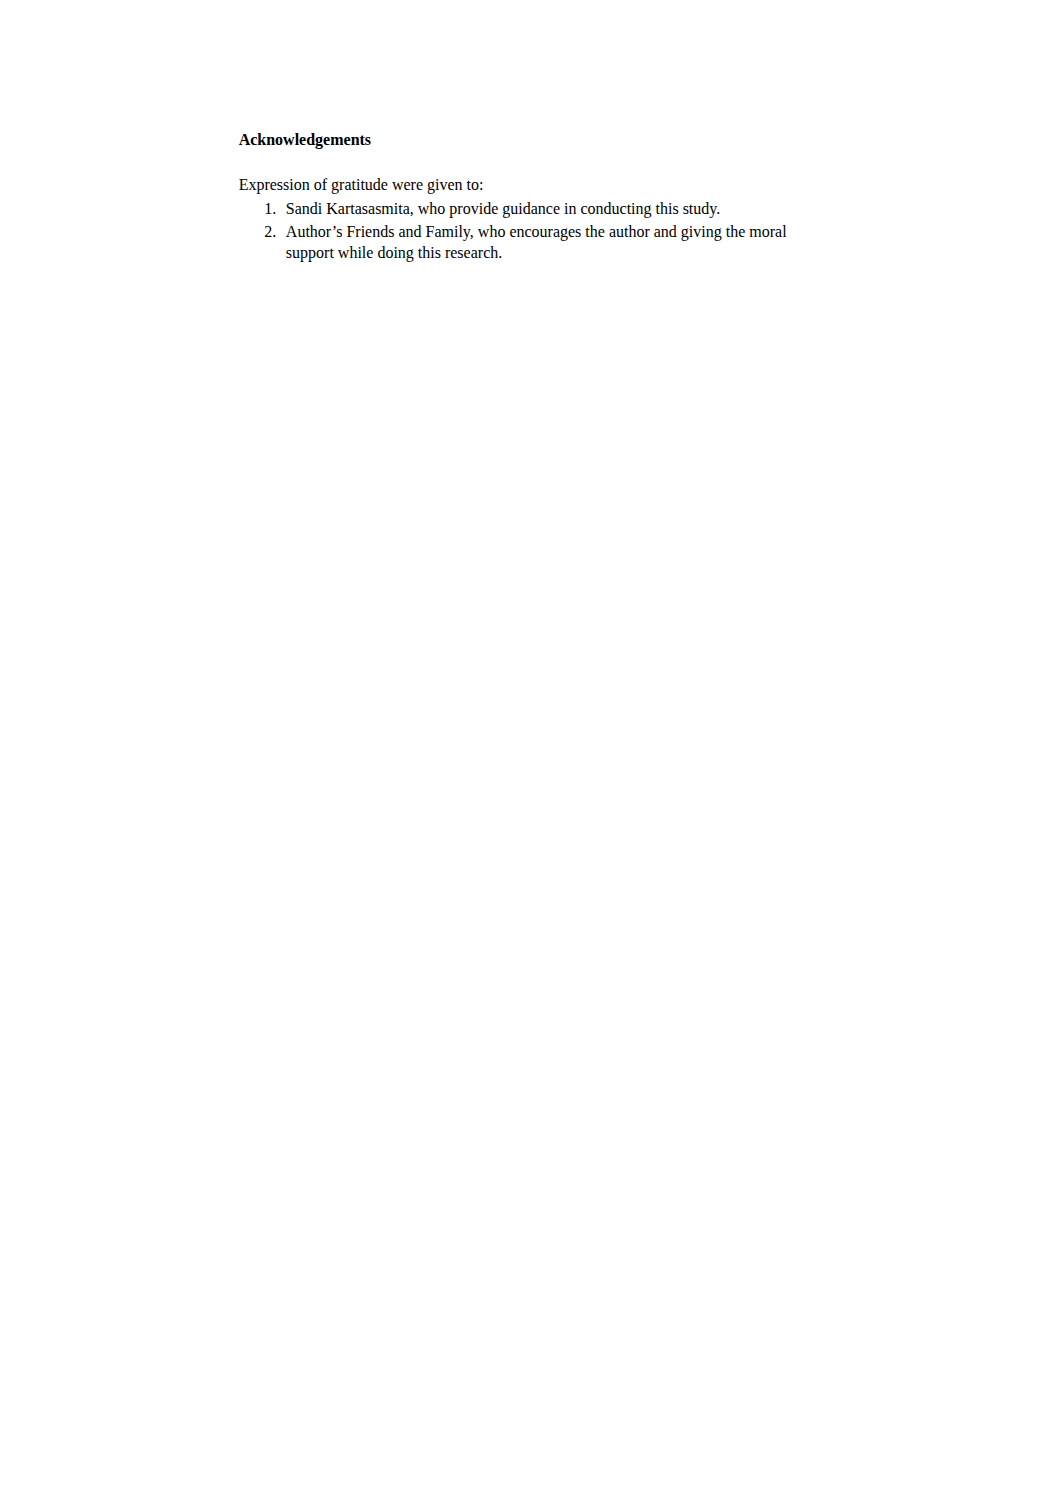Acknowledgements
Expression of gratitude were given to:
Sandi Kartasasmita, who provide guidance in conducting this study.
Author’s Friends and Family, who encourages the author and giving the moral support while doing this research.